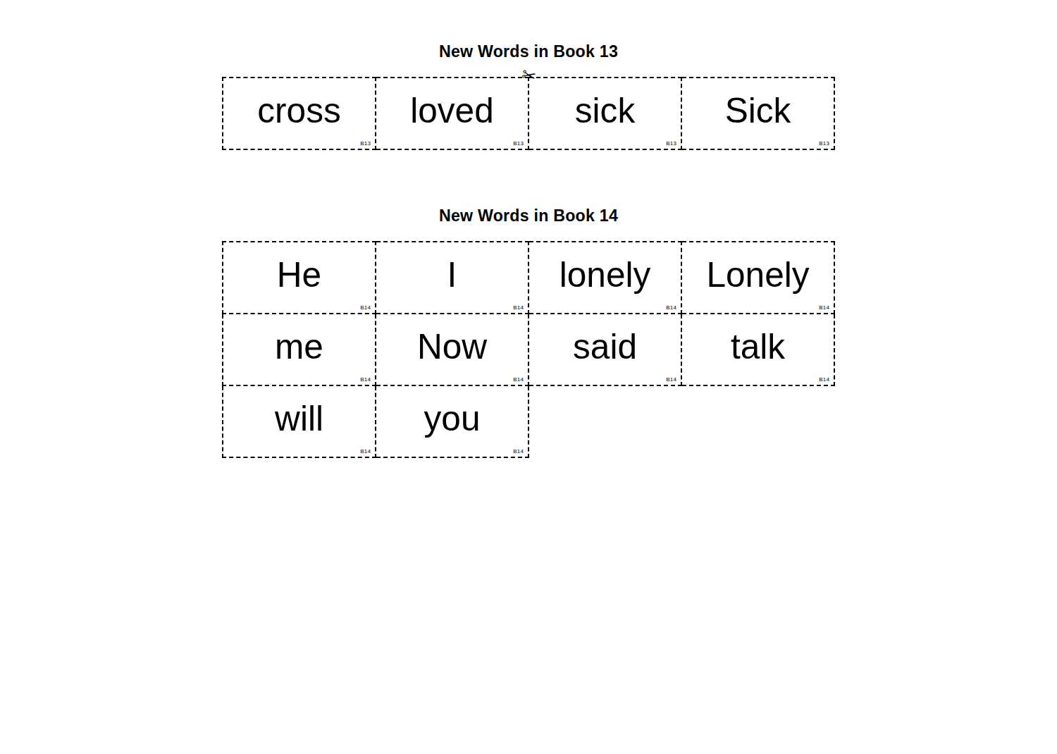New Words in Book 13
✂
| cross B13 | loved B13 | sick B13 | Sick B13 |
New Words in Book 14
| He B14 | I B14 | lonely B14 | Lonely B14 |
| me B14 | Now B14 | said B14 | talk B14 |
| will B14 | you B14 | | |